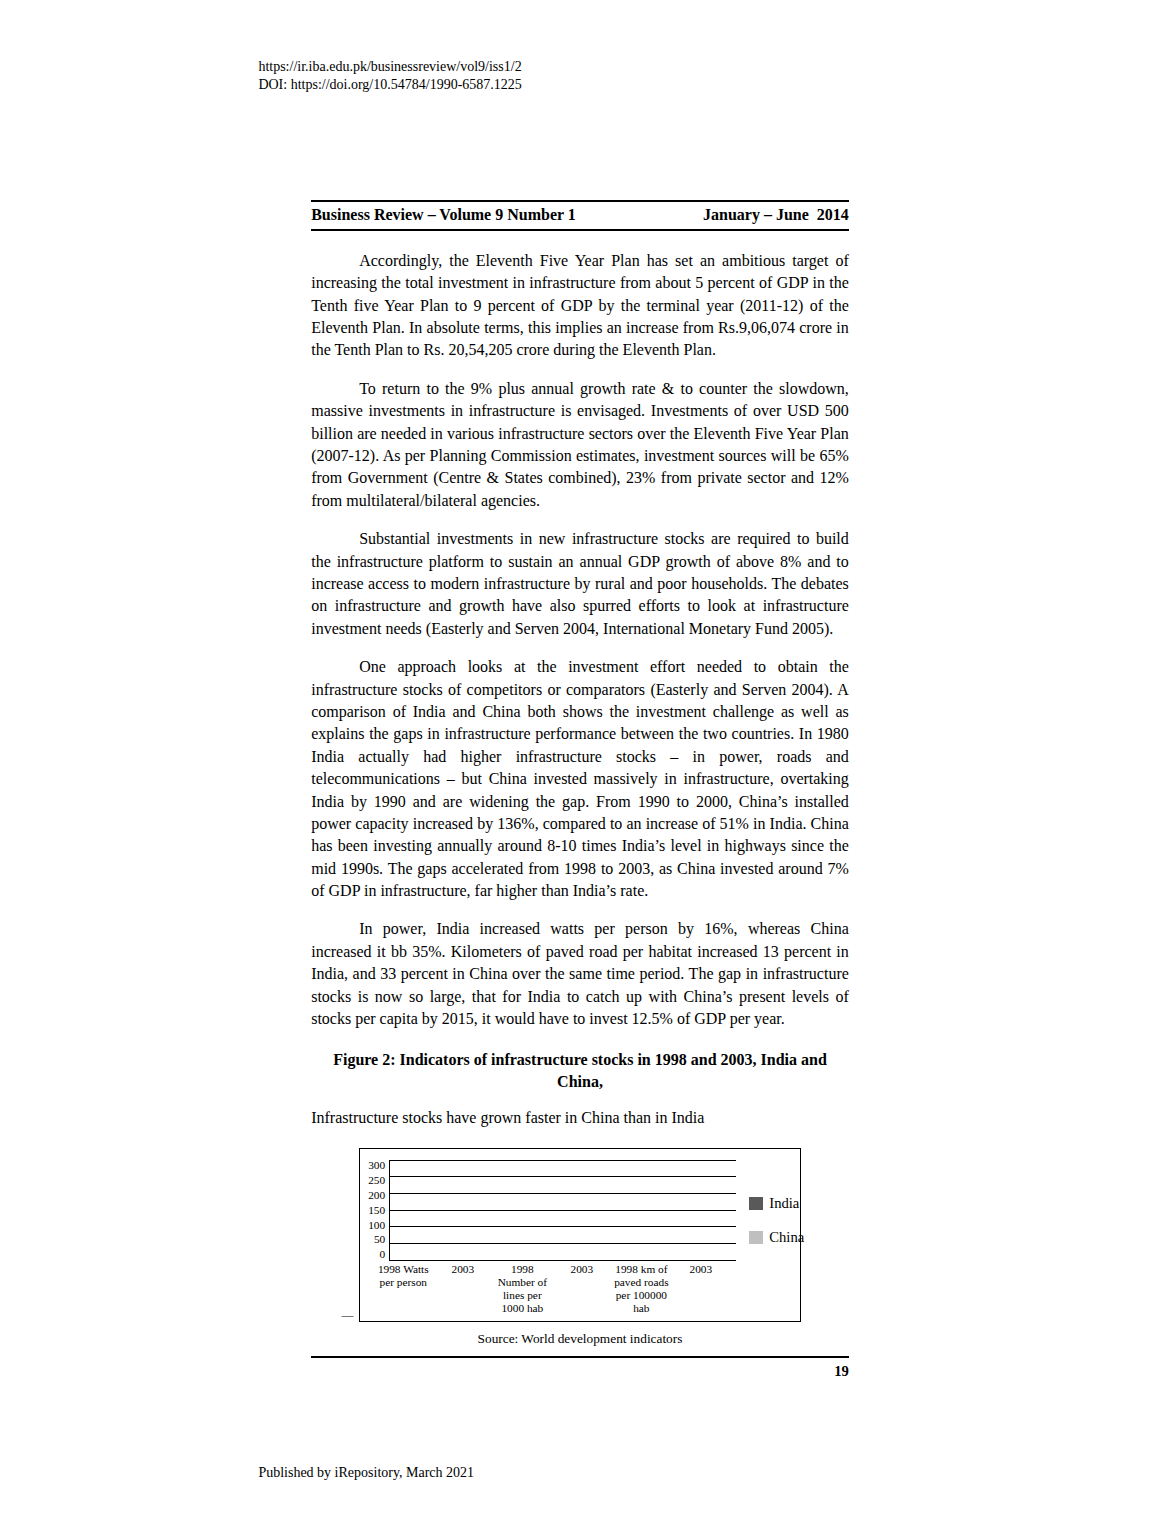https://ir.iba.edu.pk/businessreview/vol9/iss1/2
DOI: https://doi.org/10.54784/1990-6587.1225
Business Review – Volume 9 Number 1 January – June 2014
Accordingly, the Eleventh Five Year Plan has set an ambitious target of increasing the total investment in infrastructure from about 5 percent of GDP in the Tenth five Year Plan to 9 percent of GDP by the terminal year (2011-12) of the Eleventh Plan. In absolute terms, this implies an increase from Rs.9,06,074 crore in the Tenth Plan to Rs. 20,54,205 crore during the Eleventh Plan.
To return to the 9% plus annual growth rate & to counter the slowdown, massive investments in infrastructure is envisaged. Investments of over USD 500 billion are needed in various infrastructure sectors over the Eleventh Five Year Plan (2007-12). As per Planning Commission estimates, investment sources will be 65% from Government (Centre & States combined), 23% from private sector and 12% from multilateral/bilateral agencies.
Substantial investments in new infrastructure stocks are required to build the infrastructure platform to sustain an annual GDP growth of above 8% and to increase access to modern infrastructure by rural and poor households. The debates on infrastructure and growth have also spurred efforts to look at infrastructure investment needs (Easterly and Serven 2004, International Monetary Fund 2005).
One approach looks at the investment effort needed to obtain the infrastructure stocks of competitors or comparators (Easterly and Serven 2004). A comparison of India and China both shows the investment challenge as well as explains the gaps in infrastructure performance between the two countries. In 1980 India actually had higher infrastructure stocks – in power, roads and telecommunications – but China invested massively in infrastructure, overtaking India by 1990 and are widening the gap. From 1990 to 2000, China’s installed power capacity increased by 136%, compared to an increase of 51% in India. China has been investing annually around 8-10 times India’s level in highways since the mid 1990s. The gaps accelerated from 1998 to 2003, as China invested around 7% of GDP in infrastructure, far higher than India’s rate.
In power, India increased watts per person by 16%, whereas China increased it bb 35%. Kilometers of paved road per habitat increased 13 percent in India, and 33 percent in China over the same time period. The gap in infrastructure stocks is now so large, that for India to catch up with China’s present levels of stocks per capita by 2015, it would have to invest 12.5% of GDP per year.
Figure 2: Indicators of infrastructure stocks in 1998 and 2003, India and China,
Infrastructure stocks have grown faster in China than in India
300 250 200 150 100 50 0
1998 Watts per person
2003
1998 Number of lines per 1000 hab
2003
1998 km of paved roads per 100000 hab
2003
India
China
—
Source: World development indicators
19
Published by iRepository, March 2021